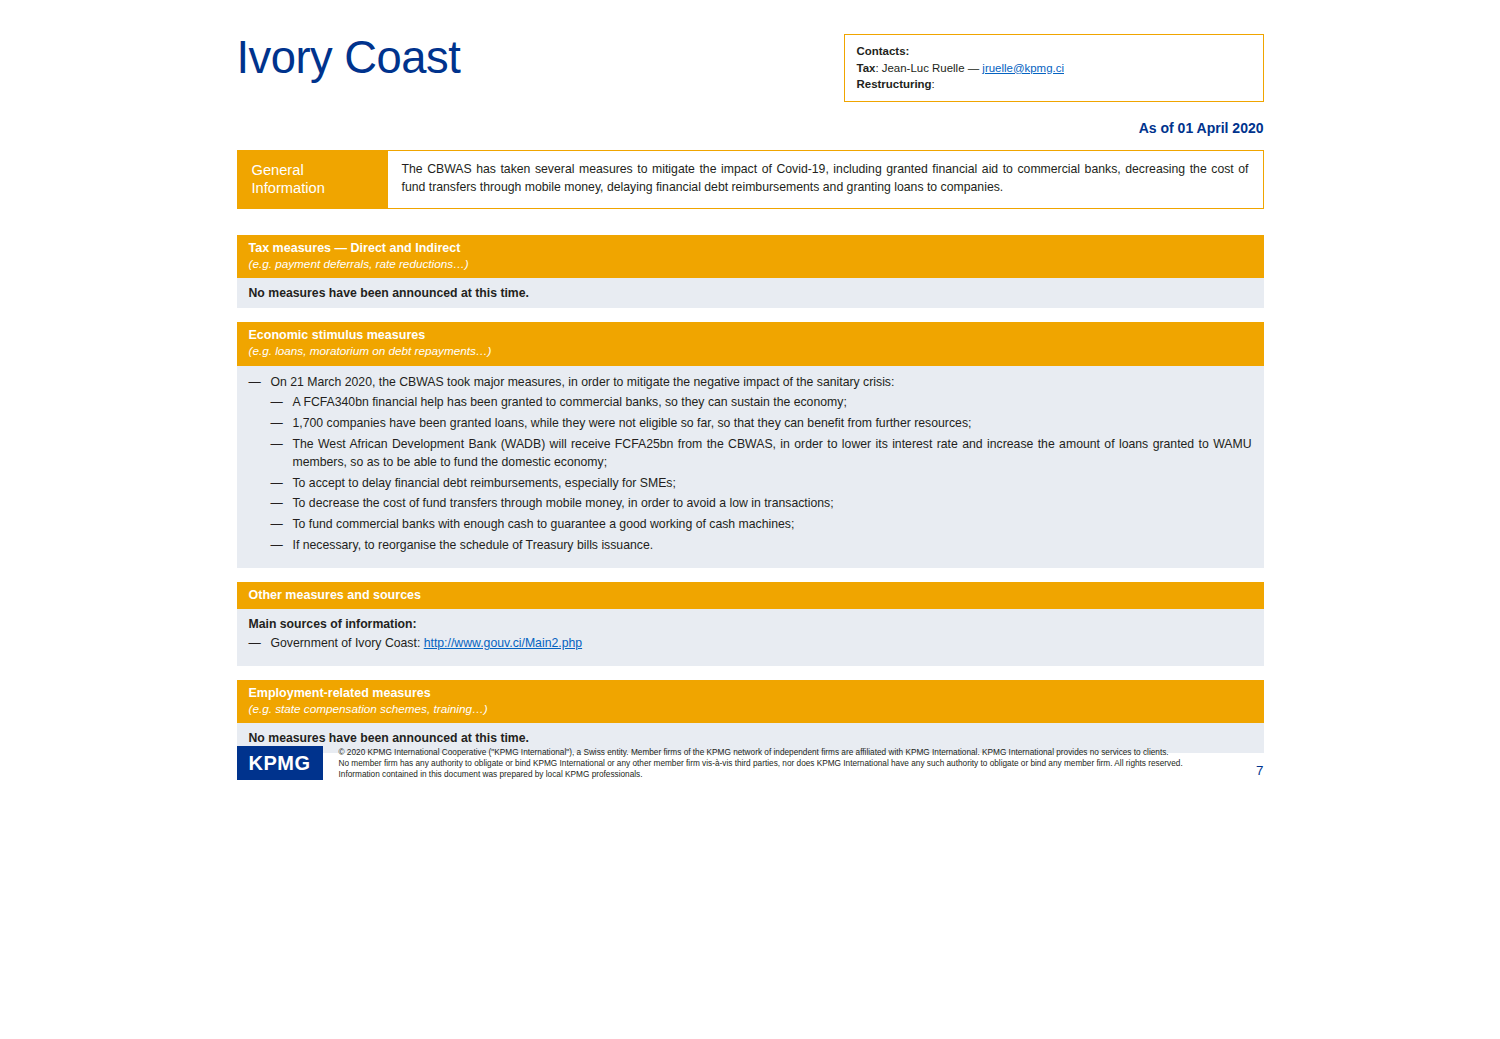Ivory Coast
Contacts:
Tax: Jean-Luc Ruelle — jruelle@kpmg.ci
Restructuring:
As of 01 April 2020
General Information
The CBWAS has taken several measures to mitigate the impact of Covid-19, including granted financial aid to commercial banks, decreasing the cost of fund transfers through mobile money, delaying financial debt reimbursements and granting loans to companies.
Tax measures — Direct and Indirect
(e.g. payment deferrals, rate reductions…)
No measures have been announced at this time.
Economic stimulus measures
(e.g. loans, moratorium on debt repayments…)
On 21 March 2020, the CBWAS took major measures, in order to mitigate the negative impact of the sanitary crisis:
A FCFA340bn financial help has been granted to commercial banks, so they can sustain the economy;
1,700 companies have been granted loans, while they were not eligible so far, so that they can benefit from further resources;
The West African Development Bank (WADB) will receive FCFA25bn from the CBWAS, in order to lower its interest rate and increase the amount of loans granted to WAMU members, so as to be able to fund the domestic economy;
To accept to delay financial debt reimbursements, especially for SMEs;
To decrease the cost of fund transfers through mobile money, in order to avoid a low in transactions;
To fund commercial banks with enough cash to guarantee a good working of cash machines;
If necessary, to reorganise the schedule of Treasury bills issuance.
Other measures and sources
Main sources of information:
Government of Ivory Coast: http://www.gouv.ci/Main2.php
Employment-related measures
(e.g. state compensation schemes, training…)
No measures have been announced at this time.
KPMG
© 2020 KPMG International Cooperative ("KPMG International"), a Swiss entity. Member firms of the KPMG network of independent firms are affiliated with KPMG International. KPMG International provides no services to clients.
No member firm has any authority to obligate or bind KPMG International or any other member firm vis-à-vis third parties, nor does KPMG International have any such authority to obligate or bind any member firm. All rights reserved.
Information contained in this document was prepared by local KPMG professionals.
7